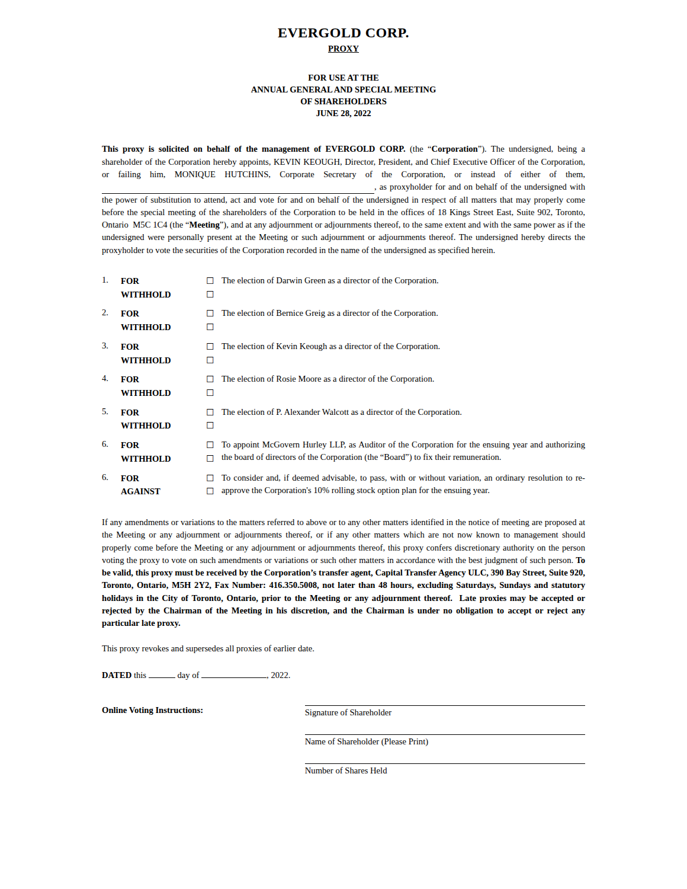EVERGOLD CORP.
PROXY
FOR USE AT THE
ANNUAL GENERAL AND SPECIAL MEETING
OF SHAREHOLDERS
JUNE 28, 2022
This proxy is solicited on behalf of the management of EVERGOLD CORP. (the “Corporation”). The undersigned, being a shareholder of the Corporation hereby appoints, KEVIN KEOUGH, Director, President, and Chief Executive Officer of the Corporation, or failing him, MONIQUE HUTCHINS, Corporate Secretary of the Corporation, or instead of either of them, , as proxyholder for and on behalf of the undersigned with the power of substitution to attend, act and vote for and on behalf of the undersigned in respect of all matters that may properly come before the special meeting of the shareholders of the Corporation to be held in the offices of 18 Kings Street East, Suite 902, Toronto, Ontario M5C 1C4 (the “Meeting”), and at any adjournment or adjournments thereof, to the same extent and with the same power as if the undersigned were personally present at the Meeting or such adjournment or adjournments thereof. The undersigned hereby directs the proxyholder to vote the securities of the Corporation recorded in the name of the undersigned as specified herein.
| 1. | FOR WITHHOLD | ☐ ☐ | The election of Darwin Green as a director of the Corporation. |
| 2. | FOR WITHHOLD | ☐ ☐ | The election of Bernice Greig as a director of the Corporation. |
| 3. | FOR WITHHOLD | ☐ ☐ | The election of Kevin Keough as a director of the Corporation. |
| 4. | FOR WITHHOLD | ☐ ☐ | The election of Rosie Moore as a director of the Corporation. |
| 5. | FOR WITHHOLD | ☐ ☐ | The election of P. Alexander Walcott as a director of the Corporation. |
| 6. | FOR WITHHOLD | ☐ ☐ | To appoint McGovern Hurley LLP, as Auditor of the Corporation for the ensuing year and authorizing the board of directors of the Corporation (the “Board”) to fix their remuneration. |
| 6. | FOR AGAINST | ☐ ☐ | To consider and, if deemed advisable, to pass, with or without variation, an ordinary resolution to re-approve the Corporation's 10% rolling stock option plan for the ensuing year. |
If any amendments or variations to the matters referred to above or to any other matters identified in the notice of meeting are proposed at the Meeting or any adjournment or adjournments thereof, or if any other matters which are not now known to management should properly come before the Meeting or any adjournment or adjournments thereof, this proxy confers discretionary authority on the person voting the proxy to vote on such amendments or variations or such other matters in accordance with the best judgment of such person. To be valid, this proxy must be received by the Corporation’s transfer agent, Capital Transfer Agency ULC, 390 Bay Street, Suite 920, Toronto, Ontario, M5H 2Y2, Fax Number: 416.350.5008, not later than 48 hours, excluding Saturdays, Sundays and statutory holidays in the City of Toronto, Ontario, prior to the Meeting or any adjournment thereof. Late proxies may be accepted or rejected by the Chairman of the Meeting in his discretion, and the Chairman is under no obligation to accept or reject any particular late proxy.
This proxy revokes and supersedes all proxies of earlier date.
DATED this day of , 2022.
| Online Voting Instructions: | Signature of Shareholder Name of Shareholder (Please Print) Number of Shares Held |